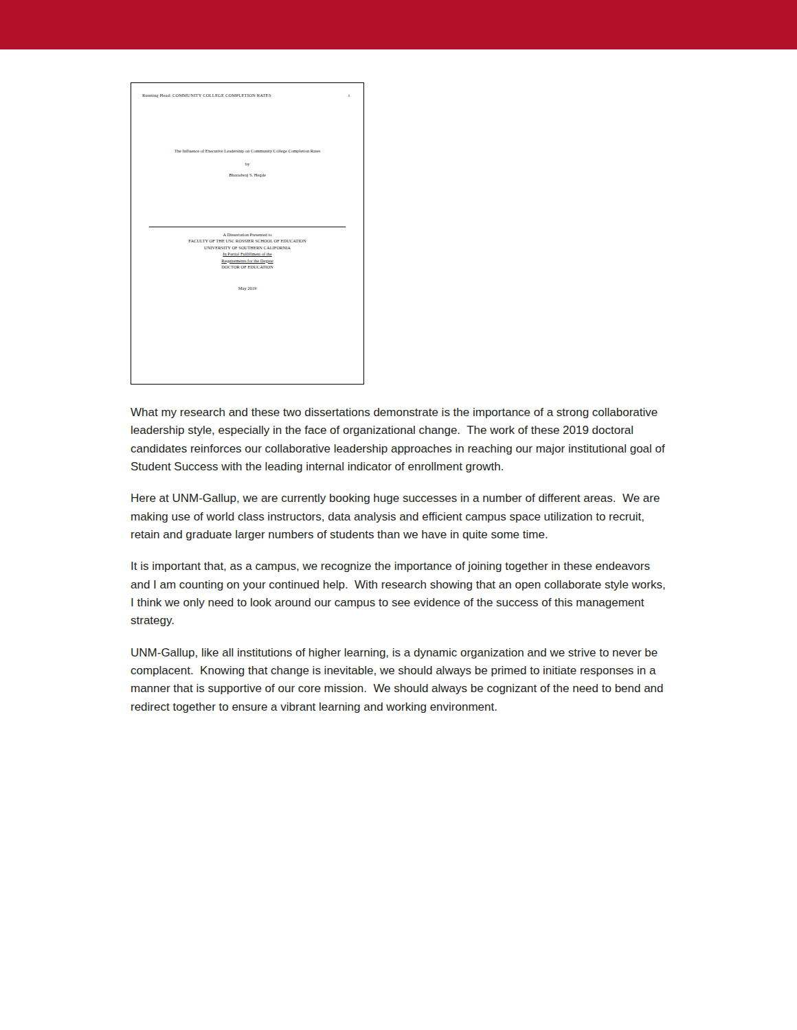Running Head: COMMUNITY COLLEGE COMPLETION RATES i
The Influence of Executive Leadership on Community College Completion Rates
by
Bharadwaj S. Hegde
A Dissertation Presented to
FACULTY OF THE USC ROSSIER SCHOOL OF EDUCATION
UNIVERSITY OF SOUTHERN CALIFORNIA
In Partial Fulfillment of the
Requirements for the Degree
DOCTOR OF EDUCATION
May 2019
What my research and these two dissertations demonstrate is the importance of a strong collaborative leadership style, especially in the face of organizational change. The work of these 2019 doctoral candidates reinforces our collaborative leadership approaches in reaching our major institutional goal of Student Success with the leading internal indicator of enrollment growth.
Here at UNM-Gallup, we are currently booking huge successes in a number of different areas. We are making use of world class instructors, data analysis and efficient campus space utilization to recruit, retain and graduate larger numbers of students than we have in quite some time.
It is important that, as a campus, we recognize the importance of joining together in these endeavors and I am counting on your continued help. With research showing that an open collaborate style works, I think we only need to look around our campus to see evidence of the success of this management strategy.
UNM-Gallup, like all institutions of higher learning, is a dynamic organization and we strive to never be complacent. Knowing that change is inevitable, we should always be primed to initiate responses in a manner that is supportive of our core mission. We should always be cognizant of the need to bend and redirect together to ensure a vibrant learning and working environment.